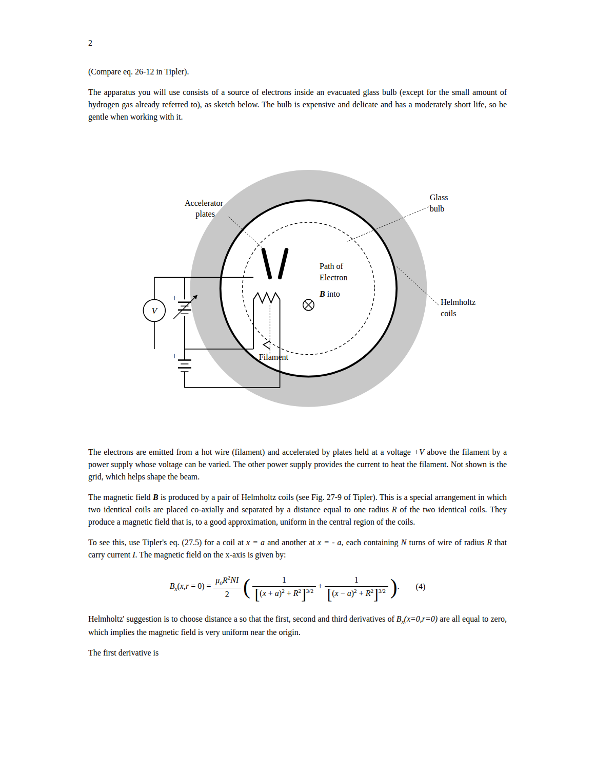2
(Compare eq. 26-12 in Tipler).
The apparatus you will use consists of a source of electrons inside an evacuated glass bulb (except for the small amount of hydrogen gas already referred to), as sketch below. The bulb is expensive and delicate and has a moderately short life, so be gentle when working with it.
V + + Accelerator plates Glass bulb Path of Electron B into Filament Helmholtz coils
The electrons are emitted from a hot wire (filament) and accelerated by plates held at a voltage +V above the filament by a power supply whose voltage can be varied. The other power supply provides the current to heat the filament. Not shown is the grid, which helps shape the beam.
The magnetic field B is produced by a pair of Helmholtz coils (see Fig. 27-9 of Tipler). This is a special arrangement in which two identical coils are placed co-axially and separated by a distance equal to one radius R of the two identical coils. They produce a magnetic field that is, to a good approximation, uniform in the central region of the coils.
To see this, use Tipler's eq. (27.5) for a coil at x = a and another at x = - a, each containing N turns of wire of radius R that carry current I. The magnetic field on the x-axis is given by:
Bx(x,r = 0) = μ0R2NI 2 ( 1 [(x + a)2 + R2]3/2 + 1 [(x − a)2 + R2]3/2 ).
(4)
Helmholtz' suggestion is to choose distance a so that the first, second and third derivatives of Bx(x=0,r=0) are all equal to zero, which implies the magnetic field is very uniform near the origin.
The first derivative is